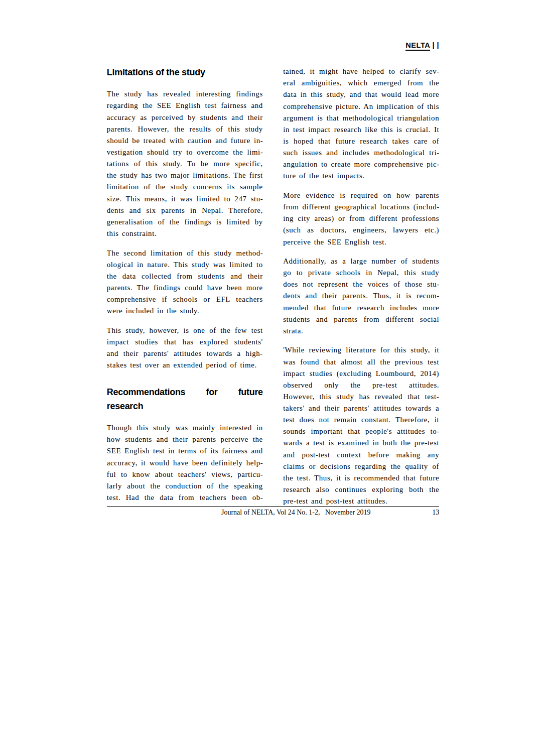NELTA | |
Limitations of the study
The study has revealed interesting findings regarding the SEE English test fairness and accuracy as perceived by students and their parents. However, the results of this study should be treated with caution and future investigation should try to overcome the limitations of this study. To be more specific, the study has two major limitations. The first limitation of the study concerns its sample size. This means, it was limited to 247 students and six parents in Nepal. Therefore, generalisation of the findings is limited by this constraint.
The second limitation of this study methodological in nature. This study was limited to the data collected from students and their parents. The findings could have been more comprehensive if schools or EFL teachers were included in the study.
This study, however, is one of the few test impact studies that has explored students' and their parents' attitudes towards a high-stakes test over an extended period of time.
Recommendations for future research
Though this study was mainly interested in how students and their parents perceive the SEE English test in terms of its fairness and accuracy, it would have been definitely helpful to know about teachers' views, particularly about the conduction of the speaking test. Had the data from teachers been obtained, it might have helped to clarify several ambiguities, which emerged from the data in this study, and that would lead more comprehensive picture. An implication of this argument is that methodological triangulation in test impact research like this is crucial. It is hoped that future research takes care of such issues and includes methodological triangulation to create more comprehensive picture of the test impacts.
More evidence is required on how parents from different geographical locations (including city areas) or from different professions (such as doctors, engineers, lawyers etc.) perceive the SEE English test.
Additionally, as a large number of students go to private schools in Nepal, this study does not represent the voices of those students and their parents. Thus, it is recommended that future research includes more students and parents from different social strata.
'While reviewing literature for this study, it was found that almost all the previous test impact studies (excluding Loumbourd, 2014) observed only the pre-test attitudes. However, this study has revealed that test-takers' and their parents' attitudes towards a test does not remain constant. Therefore, it sounds important that people's attitudes towards a test is examined in both the pre-test and post-test context before making any claims or decisions regarding the quality of the test. Thus, it is recommended that future research also continues exploring both the pre-test and post-test attitudes.
Journal of NELTA, Vol 24 No. 1-2, November 2019
13